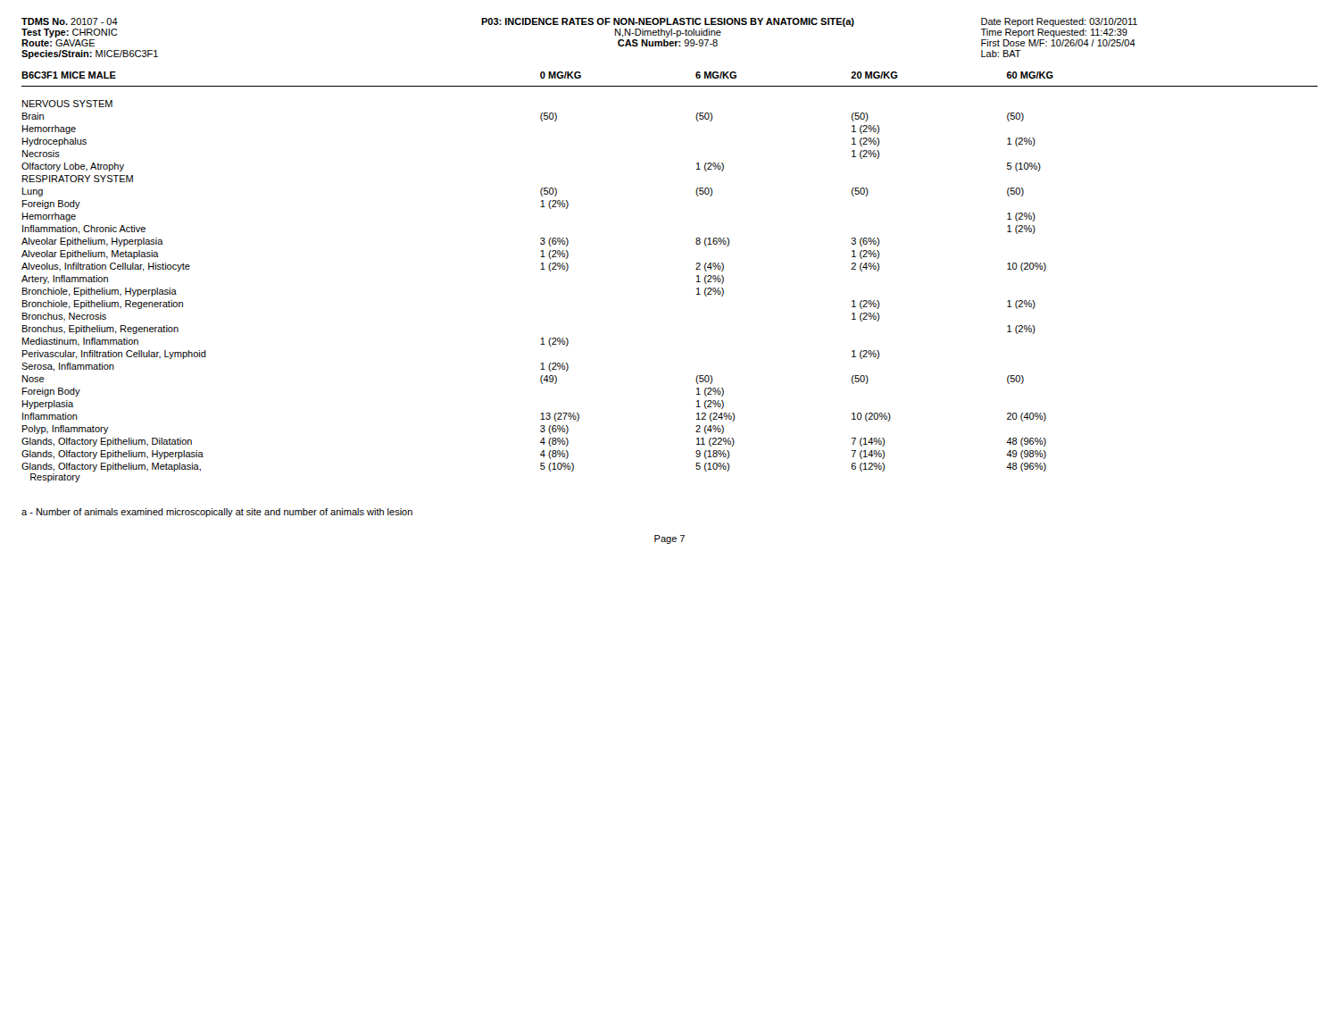| TDMS No. 20107 - 04 | P03: INCIDENCE RATES OF NON-NEOPLASTIC LESIONS BY ANATOMIC SITE(a) | Date Report Requested: 03/10/2011 |
| Test Type: CHRONIC | N,N-Dimethyl-p-toluidine | Time Report Requested: 11:42:39 |
| Route: GAVAGE | CAS Number: 99-97-8 | First Dose M/F: 10/26/04 / 10/25/04 |
| Species/Strain: MICE/B6C3F1 | | Lab: BAT |
| B6C3F1 MICE MALE | 0 MG/KG | 6 MG/KG | 20 MG/KG | 60 MG/KG | |
| --- | --- | --- | --- | --- | --- |
| NERVOUS SYSTEM |
| Brain | (50) | (50) | (50) | (50) | |
| Hemorrhage | | | 1 (2%) | | |
| Hydrocephalus | | | 1 (2%) | 1 (2%) | |
| Necrosis | | | 1 (2%) | | |
| Olfactory Lobe, Atrophy | | 1 (2%) | | 5 (10%) | |
| RESPIRATORY SYSTEM |
| Lung | (50) | (50) | (50) | (50) | |
| Foreign Body | 1 (2%) | | | | |
| Hemorrhage | | | | 1 (2%) | |
| Inflammation, Chronic Active | | | | 1 (2%) | |
| Alveolar Epithelium, Hyperplasia | 3 (6%) | 8 (16%) | 3 (6%) | | |
| Alveolar Epithelium, Metaplasia | 1 (2%) | | 1 (2%) | | |
| Alveolus, Infiltration Cellular, Histiocyte | 1 (2%) | 2 (4%) | 2 (4%) | 10 (20%) | |
| Artery, Inflammation | | 1 (2%) | | | |
| Bronchiole, Epithelium, Hyperplasia | | 1 (2%) | | | |
| Bronchiole, Epithelium, Regeneration | | | 1 (2%) | 1 (2%) | |
| Bronchus, Necrosis | | | 1 (2%) | | |
| Bronchus, Epithelium, Regeneration | | | | 1 (2%) | |
| Mediastinum, Inflammation | 1 (2%) | | | | |
| Perivascular, Infiltration Cellular, Lymphoid | | | 1 (2%) | | |
| Serosa, Inflammation | 1 (2%) | | | | |
| Nose | (49) | (50) | (50) | (50) | |
| Foreign Body | | 1 (2%) | | | |
| Hyperplasia | | 1 (2%) | | | |
| Inflammation | 13 (27%) | 12 (24%) | 10 (20%) | 20 (40%) | |
| Polyp, Inflammatory | 3 (6%) | 2 (4%) | | | |
| Glands, Olfactory Epithelium, Dilatation | 4 (8%) | 11 (22%) | 7 (14%) | 48 (96%) | |
| Glands, Olfactory Epithelium, Hyperplasia | 4 (8%) | 9 (18%) | 7 (14%) | 49 (98%) | |
| Glands, Olfactory Epithelium, Metaplasia, Respiratory | 5 (10%) | 5 (10%) | 6 (12%) | 48 (96%) | |
a - Number of animals examined microscopically at site and number of animals with lesion
Page 7